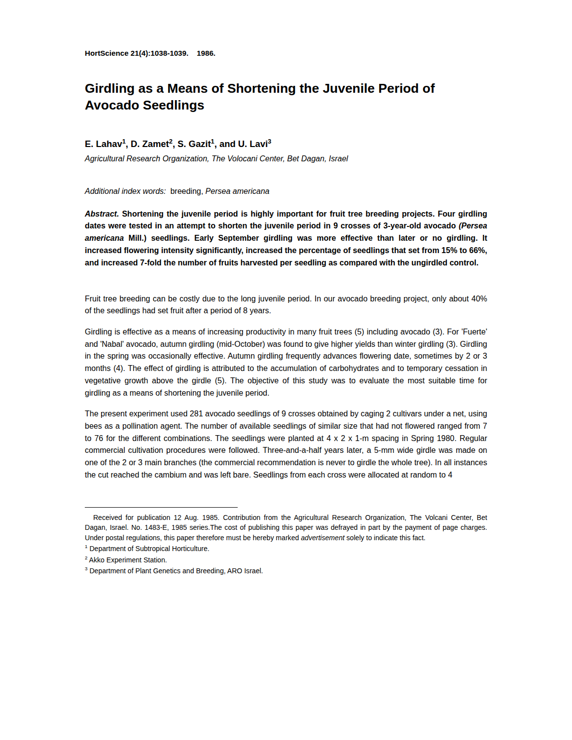HortScience 21(4):1038-1039. 1986.
Girdling as a Means of Shortening the Juvenile Period of Avocado Seedlings
E. Lahav1, D. Zamet2, S. Gazit1, and U. Lavi3
Agricultural Research Organization, The Volocani Center, Bet Dagan, Israel
Additional index words: breeding, Persea americana
Abstract. Shortening the juvenile period is highly important for fruit tree breeding projects. Four girdling dates were tested in an attempt to shorten the juvenile period in 9 crosses of 3-year-old avocado (Persea americana Mill.) seedlings. Early September girdling was more effective than later or no girdling. It increased flowering intensity significantly, increased the percentage of seedlings that set from 15% to 66%, and increased 7-fold the number of fruits harvested per seedling as compared with the ungirdled control.
Fruit tree breeding can be costly due to the long juvenile period. In our avocado breeding project, only about 40% of the seedlings had set fruit after a period of 8 years.
Girdling is effective as a means of increasing productivity in many fruit trees (5) including avocado (3). For 'Fuerte' and 'Nabal' avocado, autumn girdling (mid-October) was found to give higher yields than winter girdling (3). Girdling in the spring was occasionally effective. Autumn girdling frequently advances flowering date, sometimes by 2 or 3 months (4). The effect of girdling is attributed to the accumulation of carbohydrates and to temporary cessation in vegetative growth above the girdle (5). The objective of this study was to evaluate the most suitable time for girdling as a means of shortening the juvenile period.
The present experiment used 281 avocado seedlings of 9 crosses obtained by caging 2 cultivars under a net, using bees as a pollination agent. The number of available seedlings of similar size that had not flowered ranged from 7 to 76 for the different combinations. The seedlings were planted at 4 x 2 x 1-m spacing in Spring 1980. Regular commercial cultivation procedures were followed. Three-and-a-half years later, a 5-mm wide girdle was made on one of the 2 or 3 main branches (the commercial recommendation is never to girdle the whole tree). In all instances the cut reached the cambium and was left bare. Seedlings from each cross were allocated at random to 4
Received for publication 12 Aug. 1985. Contribution from the Agricultural Research Organization, The Volcani Center, Bet Dagan, Israel. No. 1483-E, 1985 series.The cost of publishing this paper was defrayed in part by the payment of page charges. Under postal regulations, this paper therefore must be hereby marked advertisement solely to indicate this fact.
1 Department of Subtropical Horticulture.
2 Akko Experiment Station.
3 Department of Plant Genetics and Breeding, ARO Israel.